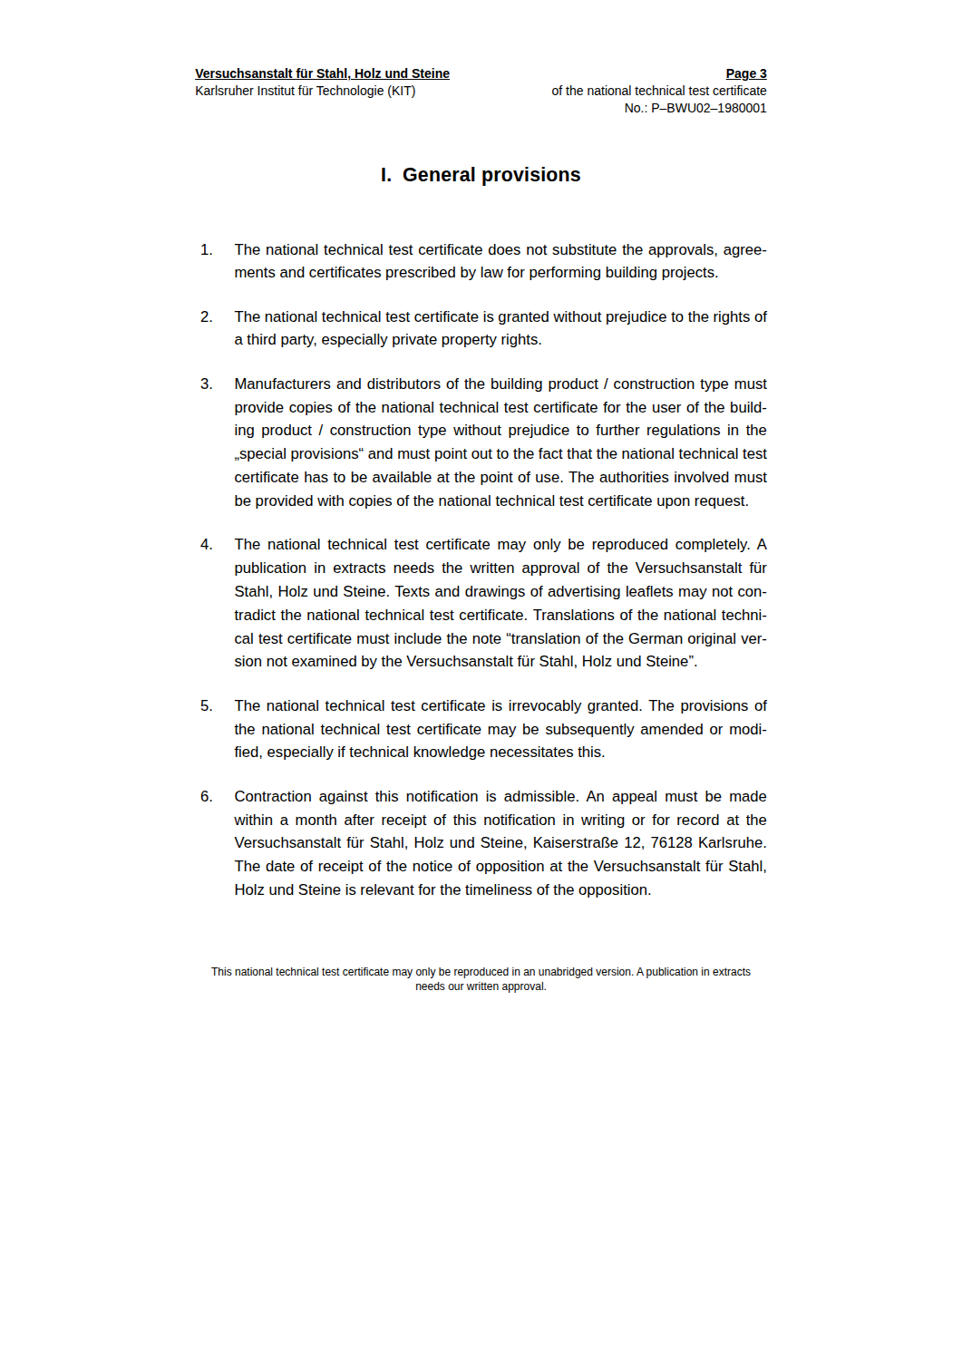| Versuchsanstalt für Stahl, Holz und Steine | Page 3 |
| Karlsruher Institut für Technologie (KIT) | of the national technical test certificate |
| | No.: P–BWU02–1980001 |
I. General provisions
The national technical test certificate does not substitute the approvals, agreements and certificates prescribed by law for performing building projects.
The national technical test certificate is granted without prejudice to the rights of a third party, especially private property rights.
Manufacturers and distributors of the building product / construction type must provide copies of the national technical test certificate for the user of the building product / construction type without prejudice to further regulations in the „special provisions“ and must point out to the fact that the national technical test certificate has to be available at the point of use. The authorities involved must be provided with copies of the national technical test certificate upon request.
The national technical test certificate may only be reproduced completely. A publication in extracts needs the written approval of the Versuchsanstalt für Stahl, Holz und Steine. Texts and drawings of advertising leaflets may not contradict the national technical test certificate. Translations of the national technical test certificate must include the note “translation of the German original version not examined by the Versuchsanstalt für Stahl, Holz und Steine”.
The national technical test certificate is irrevocably granted. The provisions of the national technical test certificate may be subsequently amended or modified, especially if technical knowledge necessitates this.
Contraction against this notification is admissible. An appeal must be made within a month after receipt of this notification in writing or for record at the Versuchsanstalt für Stahl, Holz und Steine, Kaiserstraße 12, 76128 Karlsruhe. The date of receipt of the notice of opposition at the Versuchsanstalt für Stahl, Holz und Steine is relevant for the timeliness of the opposition.
This national technical test certificate may only be reproduced in an unabridged version. A publication in extracts needs our written approval.